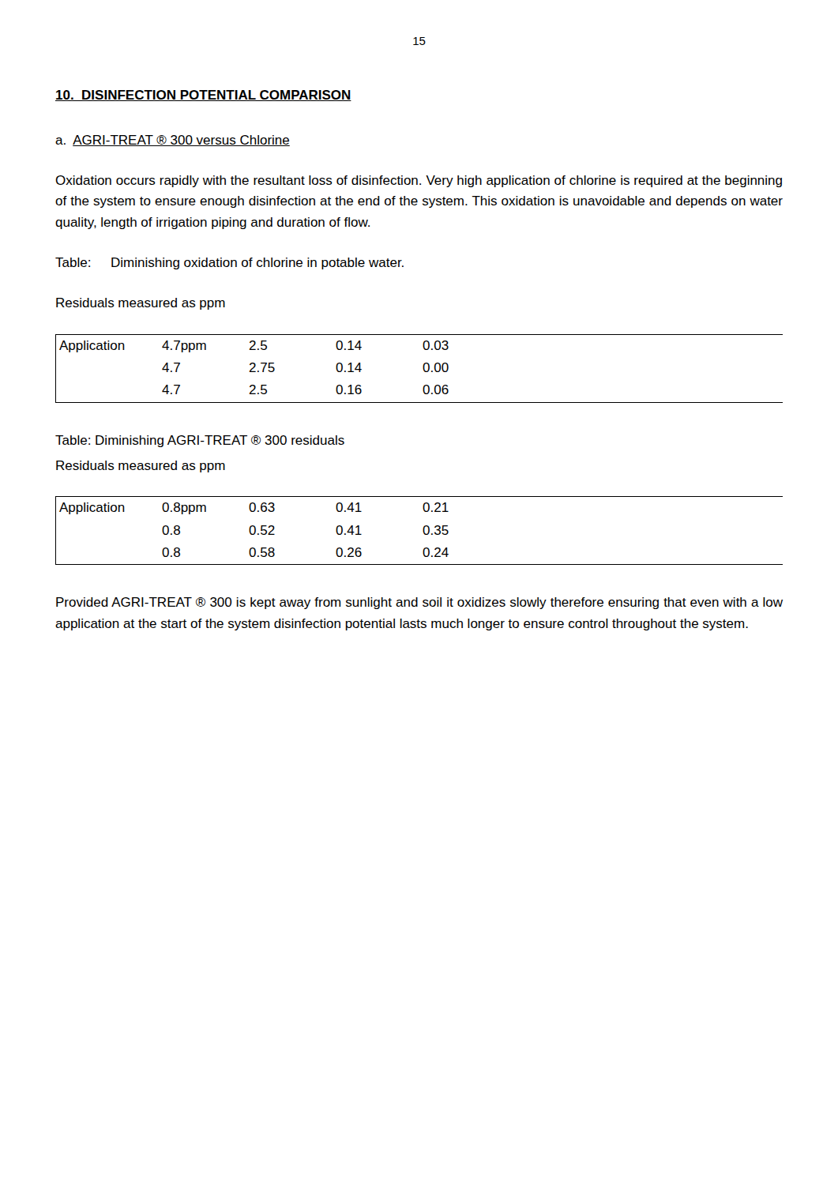15
10. DISINFECTION POTENTIAL COMPARISON
a. AGRI-TREAT ® 300 versus Chlorine
Oxidation occurs rapidly with the resultant loss of disinfection. Very high application of chlorine is required at the beginning of the system to ensure enough disinfection at the end of the system. This oxidation is unavoidable and depends on water quality, length of irrigation piping and duration of flow.
Table: Diminishing oxidation of chlorine in potable water.
Residuals measured as ppm
| Application | 4.7ppm | 2.5 | 0.14 | 0.03 | |
| | 4.7 | 2.75 | 0.14 | 0.00 | |
| | 4.7 | 2.5 | 0.16 | 0.06 | |
Table: Diminishing AGRI-TREAT ® 300 residuals
Residuals measured as ppm
| Application | 0.8ppm | 0.63 | 0.41 | 0.21 | |
| | 0.8 | 0.52 | 0.41 | 0.35 | |
| | 0.8 | 0.58 | 0.26 | 0.24 | |
Provided AGRI-TREAT ® 300 is kept away from sunlight and soil it oxidizes slowly therefore ensuring that even with a low application at the start of the system disinfection potential lasts much longer to ensure control throughout the system.